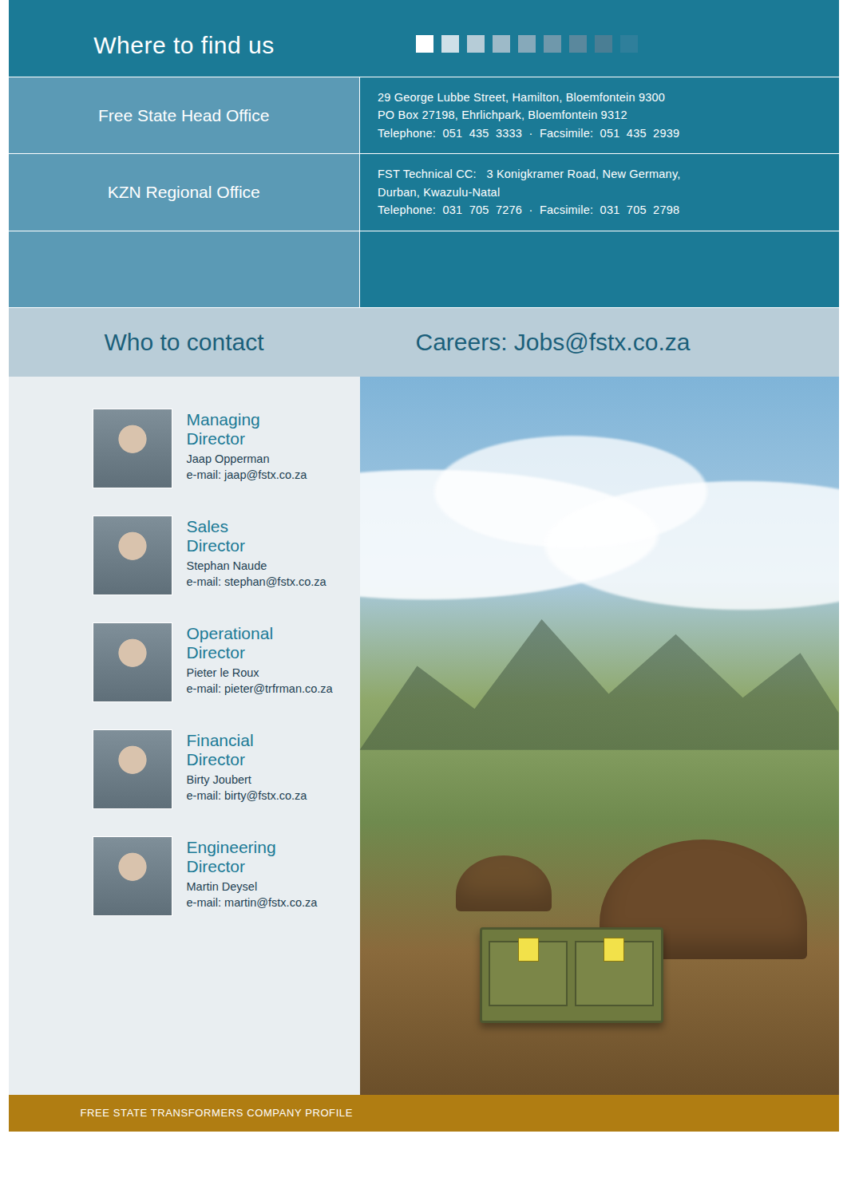Where to find us
| Free State Head Office | 29 George Lubbe Street, Hamilton, Bloemfontein 9300 PO Box 27198, Ehrlichpark, Bloemfontein 9312 Telephone: 051 435 3333 · Facsimile: 051 435 2939 |
| KZN Regional Office | FST Technical CC: 3 Konigkramer Road, New Germany, Durban, Kwazulu-Natal Telephone: 031 705 7276 · Facsimile: 031 705 2798 |
Who to contact
Careers: Jobs@fstx.co.za
Managing
Director
Jaap Opperman
e-mail: jaap@fstx.co.za
Sales
Director
Stephan Naude
e-mail: stephan@fstx.co.za
Operational
Director
Pieter le Roux
e-mail: pieter@trfrman.co.za
Financial
Director
Birty Joubert
e-mail: birty@fstx.co.za
Engineering
Director
Martin Deysel
e-mail: martin@fstx.co.za
Free State Transformers Company Profile